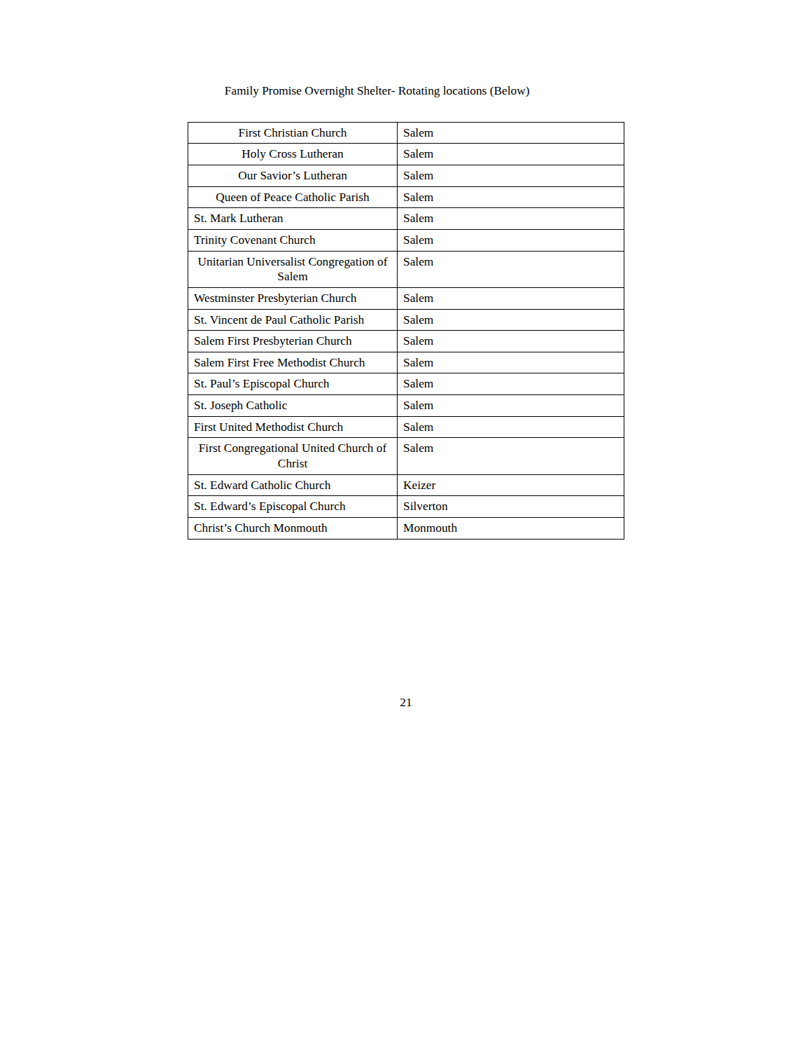Family Promise Overnight Shelter- Rotating locations (Below)
| First Christian Church | Salem |
| Holy Cross Lutheran | Salem |
| Our Savior’s Lutheran | Salem |
| Queen of Peace Catholic Parish | Salem |
| St. Mark Lutheran | Salem |
| Trinity Covenant Church | Salem |
| Unitarian Universalist Congregation of Salem | Salem |
| Westminster Presbyterian Church | Salem |
| St. Vincent de Paul Catholic Parish | Salem |
| Salem First Presbyterian Church | Salem |
| Salem First Free Methodist Church | Salem |
| St. Paul’s Episcopal Church | Salem |
| St. Joseph Catholic | Salem |
| First United Methodist Church | Salem |
| First Congregational United Church of Christ | Salem |
| St. Edward Catholic Church | Keizer |
| St. Edward’s Episcopal Church | Silverton |
| Christ’s Church Monmouth | Monmouth |
21